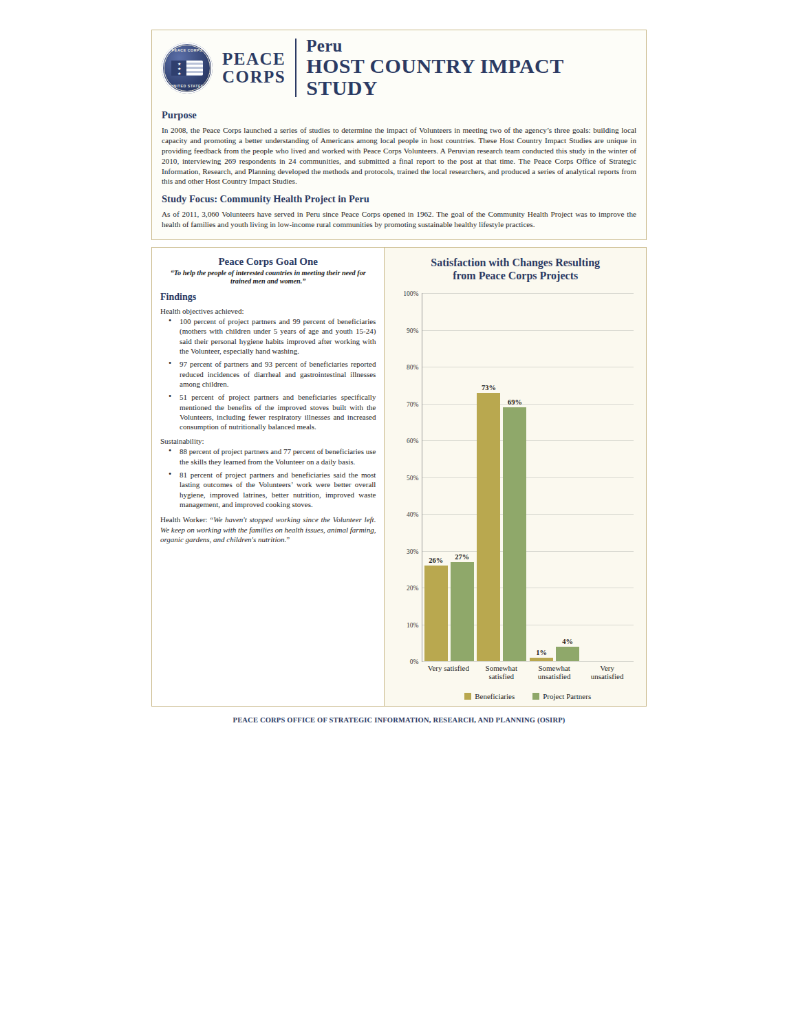PEACE CORPS
★
★
★
UNITED STATES
PEACE
CORPS
Peru
HOST COUNTRY IMPACT STUDY
Purpose
In 2008, the Peace Corps launched a series of studies to determine the impact of Volunteers in meeting two of the agency’s three goals: building local capacity and promoting a better understanding of Americans among local people in host countries. These Host Country Impact Studies are unique in providing feedback from the people who lived and worked with Peace Corps Volunteers. A Peruvian research team conducted this study in the winter of 2010, interviewing 269 respondents in 24 communities, and submitted a final report to the post at that time. The Peace Corps Office of Strategic Information, Research, and Planning developed the methods and protocols, trained the local researchers, and produced a series of analytical reports from this and other Host Country Impact Studies.
Study Focus: Community Health Project in Peru
As of 2011, 3,060 Volunteers have served in Peru since Peace Corps opened in 1962. The goal of the Community Health Project was to improve the health of families and youth living in low-income rural communities by promoting sustainable healthy lifestyle practices.
Peace Corps Goal One
“To help the people of interested countries in meeting their need for trained men and women.”
Findings
Health objectives achieved:
100 percent of project partners and 99 percent of beneficiaries (mothers with children under 5 years of age and youth 15-24) said their personal hygiene habits improved after working with the Volunteer, especially hand washing.
97 percent of partners and 93 percent of beneficiaries reported reduced incidences of diarrheal and gastrointestinal illnesses among children.
51 percent of project partners and beneficiaries specifically mentioned the benefits of the improved stoves built with the Volunteers, including fewer respiratory illnesses and increased consumption of nutritionally balanced meals.
Sustainability:
88 percent of project partners and 77 percent of beneficiaries use the skills they learned from the Volunteer on a daily basis.
81 percent of project partners and beneficiaries said the most lasting outcomes of the Volunteers’ work were better overall hygiene, improved latrines, better nutrition, improved waste management, and improved cooking stoves.
Health Worker: “We haven't stopped working since the Volunteer left. We keep on working with the families on health issues, animal farming, organic gardens, and children's nutrition.”
Satisfaction with Changes Resulting
from Peace Corps Projects
100%
90%
80%
70%
60%
50%
40%
30%
20%
10%
0%
26%
27%
73%
69%
1%
4%
Very satisfied
Somewhat
satisfied
Somewhat
unsatisfied
Very
unsatisfied
Beneficiaries
Project Partners
PEACE CORPS OFFICE OF STRATEGIC INFORMATION, RESEARCH, AND PLANNING (OSIRP)